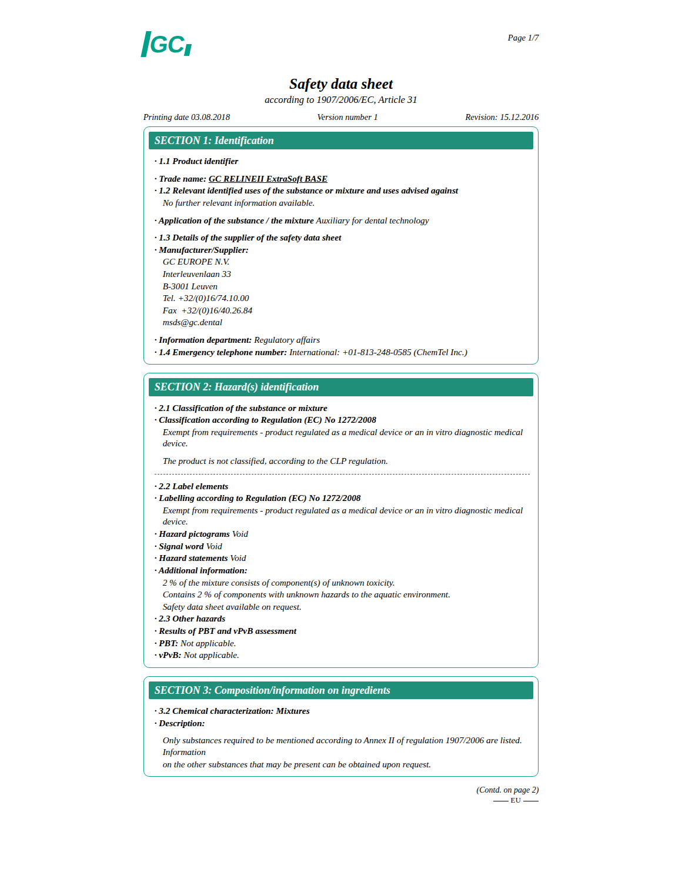GC
Page 1/7
Safety data sheet
according to 1907/2006/EC, Article 31
Printing date 03.08.2018 Version number 1 Revision: 15.12.2016
SECTION 1: Identification
· 1.1 Product identifier
· Trade name: GC RELINEII ExtraSoft BASE
· 1.2 Relevant identified uses of the substance or mixture and uses advised against
No further relevant information available.
· Application of the substance / the mixture Auxiliary for dental technology
· 1.3 Details of the supplier of the safety data sheet
· Manufacturer/Supplier:
GC EUROPE N.V.
Interleuvenlaan 33
B-3001 Leuven
Tel. +32/(0)16/74.10.00
Fax +32/(0)16/40.26.84
msds@gc.dental
· Information department: Regulatory affairs
· 1.4 Emergency telephone number: International: +01-813-248-0585 (ChemTel Inc.)
SECTION 2: Hazard(s) identification
· 2.1 Classification of the substance or mixture
· Classification according to Regulation (EC) No 1272/2008
Exempt from requirements - product regulated as a medical device or an in vitro diagnostic medical device.
The product is not classified, according to the CLP regulation.
· 2.2 Label elements
· Labelling according to Regulation (EC) No 1272/2008
Exempt from requirements - product regulated as a medical device or an in vitro diagnostic medical device.
· Hazard pictograms Void
· Signal word Void
· Hazard statements Void
· Additional information:
2 % of the mixture consists of component(s) of unknown toxicity.
Contains 2 % of components with unknown hazards to the aquatic environment.
Safety data sheet available on request.
· 2.3 Other hazards
· Results of PBT and vPvB assessment
· PBT: Not applicable.
· vPvB: Not applicable.
SECTION 3: Composition/information on ingredients
· 3.2 Chemical characterization: Mixtures
· Description:
Only substances required to be mentioned according to Annex II of regulation 1907/2006 are listed. Information
on the other substances that may be present can be obtained upon request.
(Contd. on page 2)
EU